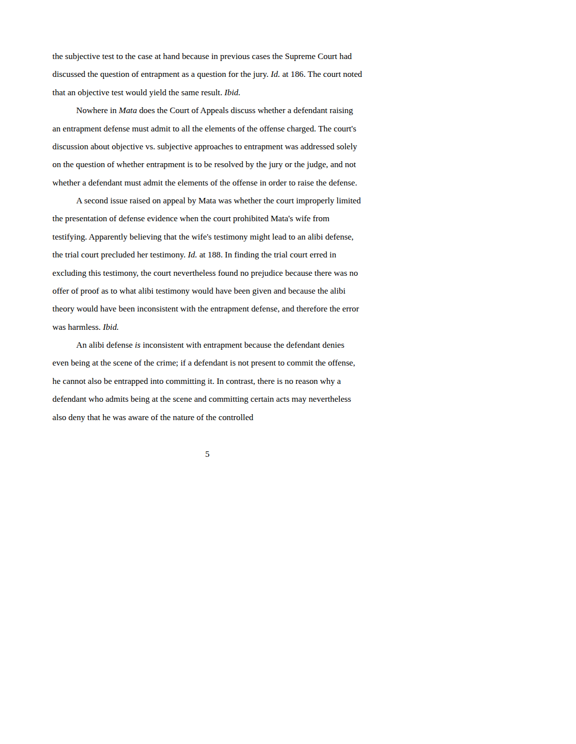the subjective test to the case at hand because in previous cases the Supreme Court had discussed the question of entrapment as a question for the jury. Id. at 186. The court noted that an objective test would yield the same result. Ibid.
Nowhere in Mata does the Court of Appeals discuss whether a defendant raising an entrapment defense must admit to all the elements of the offense charged. The court's discussion about objective vs. subjective approaches to entrapment was addressed solely on the question of whether entrapment is to be resolved by the jury or the judge, and not whether a defendant must admit the elements of the offense in order to raise the defense.
A second issue raised on appeal by Mata was whether the court improperly limited the presentation of defense evidence when the court prohibited Mata's wife from testifying. Apparently believing that the wife's testimony might lead to an alibi defense, the trial court precluded her testimony. Id. at 188. In finding the trial court erred in excluding this testimony, the court nevertheless found no prejudice because there was no offer of proof as to what alibi testimony would have been given and because the alibi theory would have been inconsistent with the entrapment defense, and therefore the error was harmless. Ibid.
An alibi defense is inconsistent with entrapment because the defendant denies even being at the scene of the crime; if a defendant is not present to commit the offense, he cannot also be entrapped into committing it. In contrast, there is no reason why a defendant who admits being at the scene and committing certain acts may nevertheless also deny that he was aware of the nature of the controlled
5